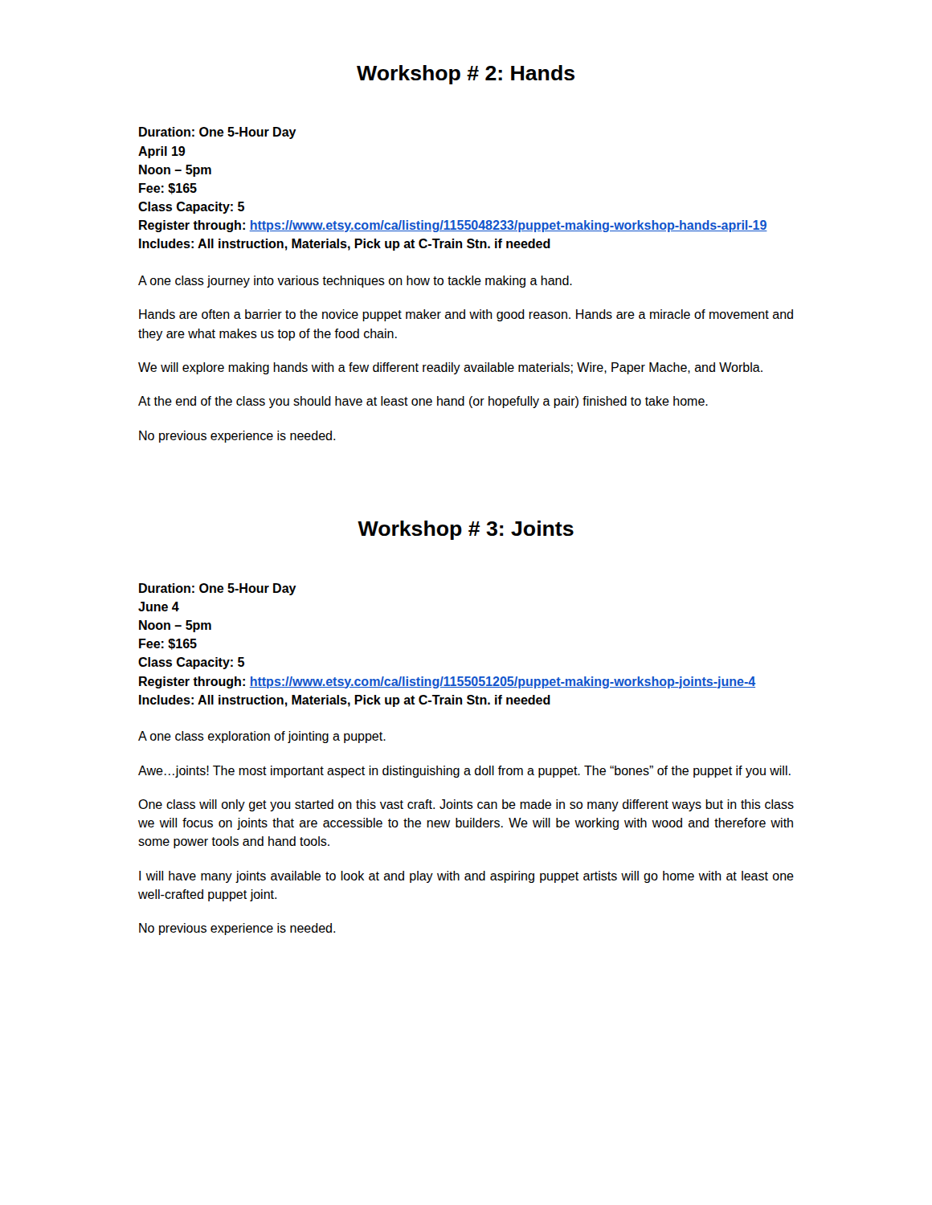Workshop # 2: Hands
Duration: One 5-Hour Day
April 19
Noon – 5pm
Fee: $165
Class Capacity: 5
Register through: https://www.etsy.com/ca/listing/1155048233/puppet-making-workshop-hands-april-19
Includes: All instruction, Materials, Pick up at C-Train Stn. if needed
A one class journey into various techniques on how to tackle making a hand.
Hands are often a barrier to the novice puppet maker and with good reason. Hands are a miracle of movement and they are what makes us top of the food chain.
We will explore making hands with a few different readily available materials; Wire, Paper Mache, and Worbla.
At the end of the class you should have at least one hand (or hopefully a pair) finished to take home.
No previous experience is needed.
Workshop # 3: Joints
Duration: One 5-Hour Day
June 4
Noon – 5pm
Fee: $165
Class Capacity: 5
Register through: https://www.etsy.com/ca/listing/1155051205/puppet-making-workshop-joints-june-4
Includes: All instruction, Materials, Pick up at C-Train Stn. if needed
A one class exploration of jointing a puppet.
Awe…joints! The most important aspect in distinguishing a doll from a puppet. The “bones” of the puppet if you will.
One class will only get you started on this vast craft. Joints can be made in so many different ways but in this class we will focus on joints that are accessible to the new builders. We will be working with wood and therefore with some power tools and hand tools.
I will have many joints available to look at and play with and aspiring puppet artists will go home with at least one well-crafted puppet joint.
No previous experience is needed.